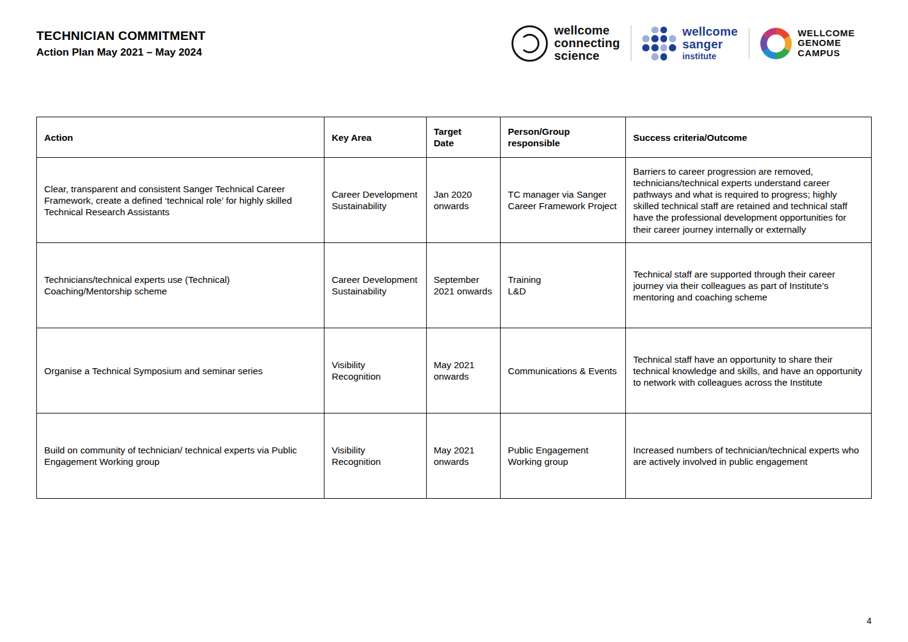TECHNICIAN COMMITMENT
Action Plan May 2021 – May 2024
wellcome
connecting
science
wellcome
sangerinstitute
WELLCOME
GENOME
CAMPUS
| Action | Key Area | Target Date | Person/Group responsible | Success criteria/Outcome |
| --- | --- | --- | --- | --- |
| Clear, transparent and consistent Sanger Technical Career Framework, create a defined ‘technical role’ for highly skilled Technical Research Assistants | Career Development Sustainability | Jan 2020 onwards | TC manager via Sanger Career Framework Project | Barriers to career progression are removed, technicians/technical experts understand career pathways and what is required to progress; highly skilled technical staff are retained and technical staff have the professional development opportunities for their career journey internally or externally |
| Technicians/technical experts use (Technical) Coaching/Mentorship scheme | Career Development Sustainability | September 2021 onwards | Training L&D | Technical staff are supported through their career journey via their colleagues as part of Institute’s mentoring and coaching scheme |
| Organise a Technical Symposium and seminar series | Visibility Recognition | May 2021 onwards | Communications & Events | Technical staff have an opportunity to share their technical knowledge and skills, and have an opportunity to network with colleagues across the Institute |
| Build on community of technician/ technical experts via Public Engagement Working group | Visibility Recognition | May 2021 onwards | Public Engagement Working group | Increased numbers of technician/technical experts who are actively involved in public engagement |
4